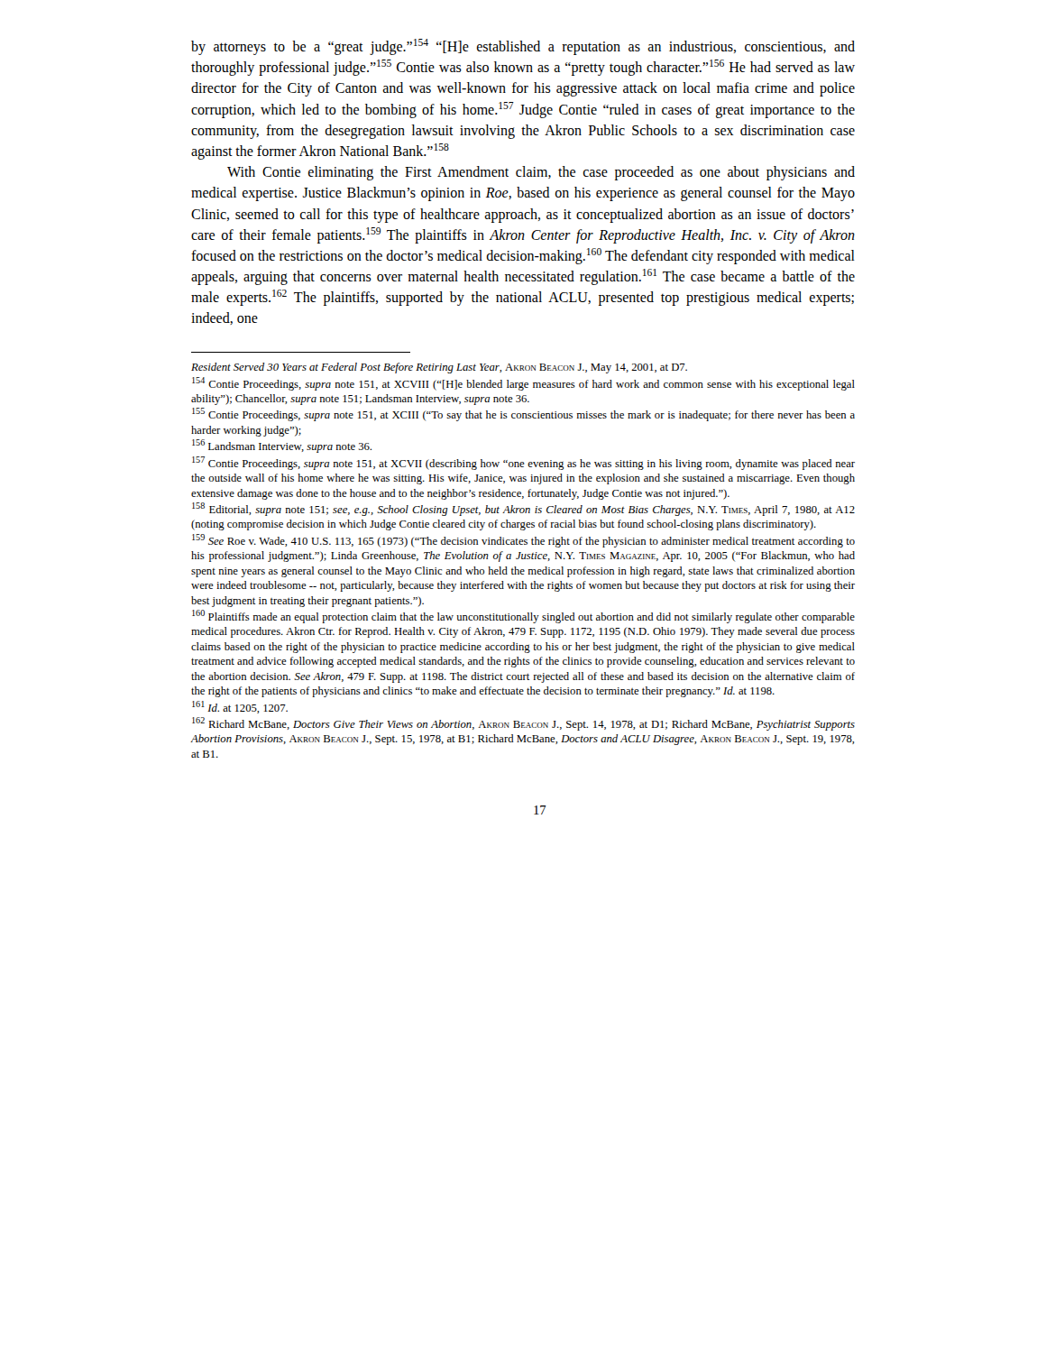by attorneys to be a “great judge.”154 “[H]e established a reputation as an industrious, conscientious, and thoroughly professional judge.”155 Contie was also known as a “pretty tough character.”156 He had served as law director for the City of Canton and was well-known for his aggressive attack on local mafia crime and police corruption, which led to the bombing of his home.157 Judge Contie “ruled in cases of great importance to the community, from the desegregation lawsuit involving the Akron Public Schools to a sex discrimination case against the former Akron National Bank.”158
With Contie eliminating the First Amendment claim, the case proceeded as one about physicians and medical expertise. Justice Blackmun’s opinion in Roe, based on his experience as general counsel for the Mayo Clinic, seemed to call for this type of healthcare approach, as it conceptualized abortion as an issue of doctors’ care of their female patients.159 The plaintiffs in Akron Center for Reproductive Health, Inc. v. City of Akron focused on the restrictions on the doctor’s medical decision-making.160 The defendant city responded with medical appeals, arguing that concerns over maternal health necessitated regulation.161 The case became a battle of the male experts.162 The plaintiffs, supported by the national ACLU, presented top prestigious medical experts; indeed, one
Resident Served 30 Years at Federal Post Before Retiring Last Year, Akron Beacon J., May 14, 2001, at D7.
154 Contie Proceedings, supra note 151, at XCVIII (“[H]e blended large measures of hard work and common sense with his exceptional legal ability”); Chancellor, supra note 151; Landsman Interview, supra note 36.
155 Contie Proceedings, supra note 151, at XCIII (“To say that he is conscientious misses the mark or is inadequate; for there never has been a harder working judge”);
156 Landsman Interview, supra note 36.
157 Contie Proceedings, supra note 151, at XCVII (describing how “one evening as he was sitting in his living room, dynamite was placed near the outside wall of his home where he was sitting. His wife, Janice, was injured in the explosion and she sustained a miscarriage. Even though extensive damage was done to the house and to the neighbor’s residence, fortunately, Judge Contie was not injured.”).
158 Editorial, supra note 151; see, e.g., School Closing Upset, but Akron is Cleared on Most Bias Charges, N.Y. Times, April 7, 1980, at A12 (noting compromise decision in which Judge Contie cleared city of charges of racial bias but found school-closing plans discriminatory).
159 See Roe v. Wade, 410 U.S. 113, 165 (1973) (“The decision vindicates the right of the physician to administer medical treatment according to his professional judgment.”); Linda Greenhouse, The Evolution of a Justice, N.Y. Times Magazine, Apr. 10, 2005 (“For Blackmun, who had spent nine years as general counsel to the Mayo Clinic and who held the medical profession in high regard, state laws that criminalized abortion were indeed troublesome -- not, particularly, because they interfered with the rights of women but because they put doctors at risk for using their best judgment in treating their pregnant patients.”).
160 Plaintiffs made an equal protection claim that the law unconstitutionally singled out abortion and did not similarly regulate other comparable medical procedures. Akron Ctr. for Reprod. Health v. City of Akron, 479 F. Supp. 1172, 1195 (N.D. Ohio 1979). They made several due process claims based on the right of the physician to practice medicine according to his or her best judgment, the right of the physician to give medical treatment and advice following accepted medical standards, and the rights of the clinics to provide counseling, education and services relevant to the abortion decision. See Akron, 479 F. Supp. at 1198. The district court rejected all of these and based its decision on the alternative claim of the right of the patients of physicians and clinics “to make and effectuate the decision to terminate their pregnancy.” Id. at 1198.
161 Id. at 1205, 1207.
162 Richard McBane, Doctors Give Their Views on Abortion, Akron Beacon J., Sept. 14, 1978, at D1; Richard McBane, Psychiatrist Supports Abortion Provisions, Akron Beacon J., Sept. 15, 1978, at B1; Richard McBane, Doctors and ACLU Disagree, Akron Beacon J., Sept. 19, 1978, at B1.
17